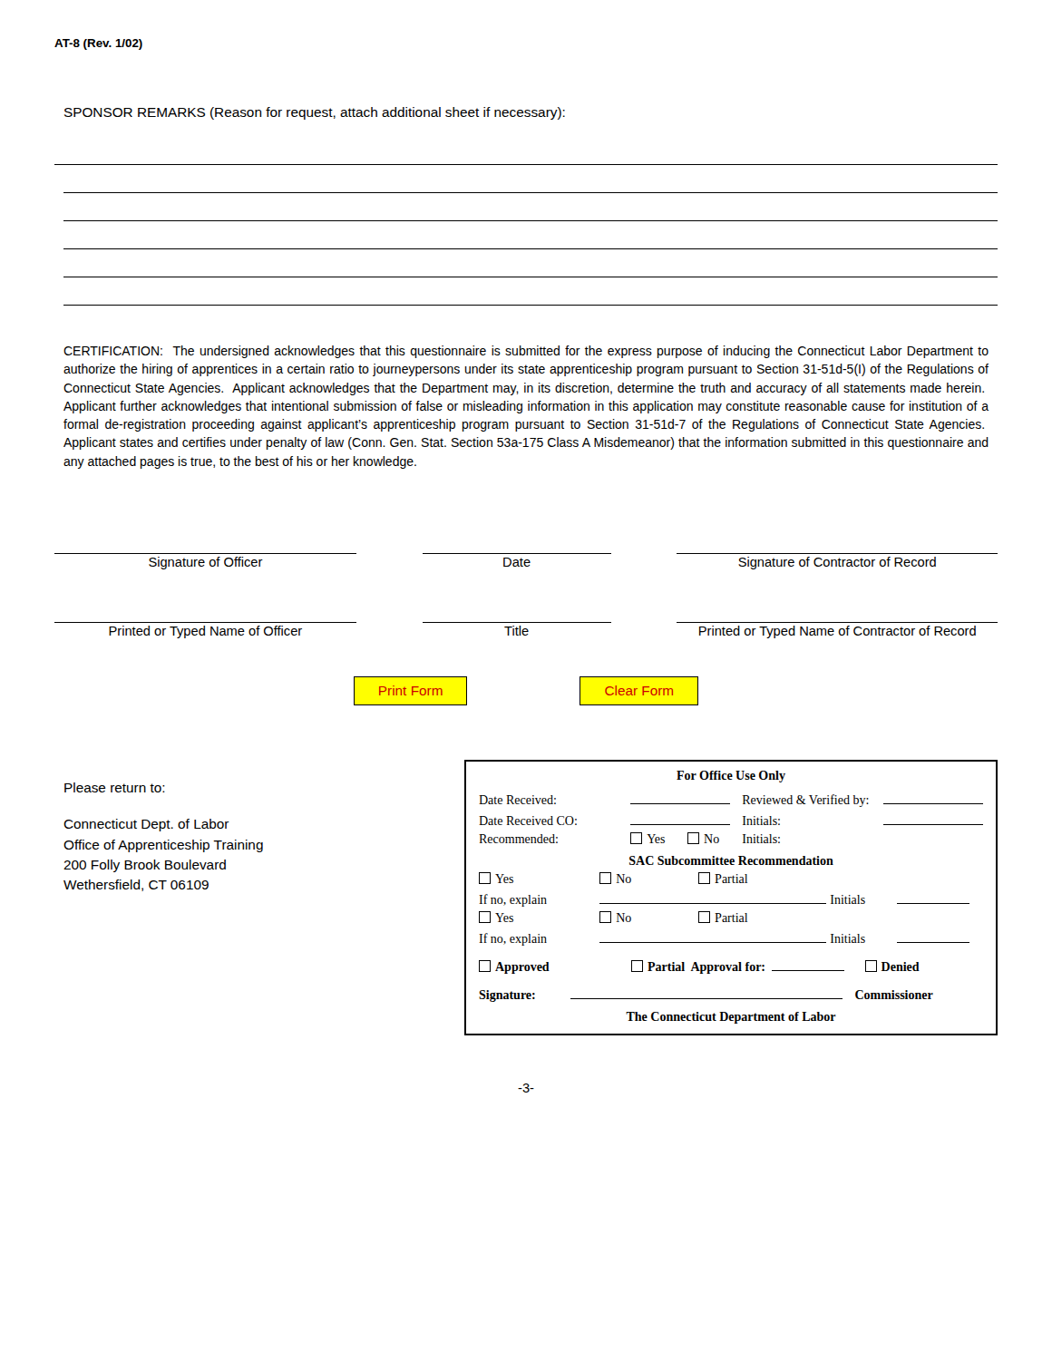AT-8 (Rev. 1/02)
SPONSOR REMARKS (Reason for request, attach additional sheet if necessary):
CERTIFICATION: The undersigned acknowledges that this questionnaire is submitted for the express purpose of inducing the Connecticut Labor Department to authorize the hiring of apprentices in a certain ratio to journeypersons under its state apprenticeship program pursuant to Section 31-51d-5(I) of the Regulations of Connecticut State Agencies. Applicant acknowledges that the Department may, in its discretion, determine the truth and accuracy of all statements made herein. Applicant further acknowledges that intentional submission of false or misleading information in this application may constitute reasonable cause for institution of a formal de-registration proceeding against applicant’s apprenticeship program pursuant to Section 31-51d-7 of the Regulations of Connecticut State Agencies. Applicant states and certifies under penalty of law (Conn. Gen. Stat. Section 53a-175 Class A Misdemeanor) that the information submitted in this questionnaire and any attached pages is true, to the best of his or her knowledge.
| Signature of Officer | | Date | | Signature of Contractor of Record |
| Printed or Typed Name of Officer | | Title | | Printed or Typed Name of Contractor of Record |
Print Form Clear Form
Please return to:
Connecticut Dept. of Labor
Office of Apprenticeship Training
200 Folly Brook Boulevard
Wethersfield, CT 06109
For Office Use Only
| Date Received: | | Reviewed & Verified by: | |
| Date Received CO: | | Initials: | |
| Recommended: | Yes No | Initials: | |
SAC Subcommittee Recommendation
| Yes | No | Partial | | |
| If no, explain | | Initials | |
| Yes | No | Partial | | |
| If no, explain | | Initials | |
| Approved | Partial Approval for: | Denied |
| Signature: | | Commissioner |
The Connecticut Department of Labor
-3-